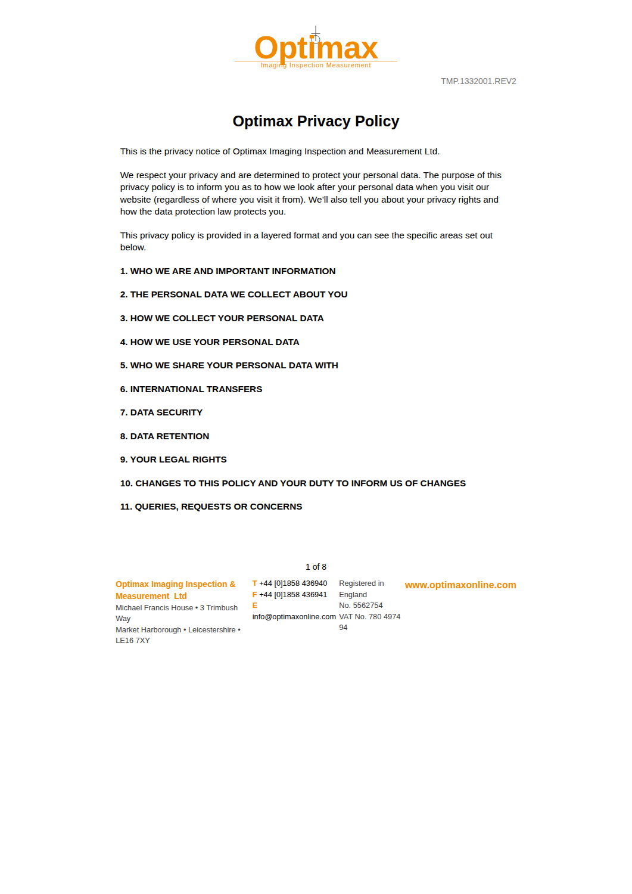TMP.1332001.REV2
Optimax
Imaging Inspection Measurement
Optimax Privacy Policy
This is the privacy notice of Optimax Imaging Inspection and Measurement Ltd.
We respect your privacy and are determined to protect your personal data. The purpose of this privacy policy is to inform you as to how we look after your personal data when you visit our website (regardless of where you visit it from). We’ll also tell you about your privacy rights and how the data protection law protects you.
This privacy policy is provided in a layered format and you can see the specific areas set out below.
1. WHO WE ARE AND IMPORTANT INFORMATION
2. THE PERSONAL DATA WE COLLECT ABOUT YOU
3. HOW WE COLLECT YOUR PERSONAL DATA
4. HOW WE USE YOUR PERSONAL DATA
5. WHO WE SHARE YOUR PERSONAL DATA WITH
6. INTERNATIONAL TRANSFERS
7. DATA SECURITY
8. DATA RETENTION
9. YOUR LEGAL RIGHTS
10. CHANGES TO THIS POLICY AND YOUR DUTY TO INFORM US OF CHANGES
11. QUERIES, REQUESTS OR CONCERNS
1 of 8
| Optimax Imaging Inspection & Measurement Ltd Michael Francis House • 3 Trimbush Way Market Harborough • Leicestershire • LE16 7XY | T +44 [0]1858 436940 F +44 [0]1858 436941 E info@optimaxonline.com | Registered in England No. 5562754 VAT No. 780 4974 94 | www.optimaxonline.com |